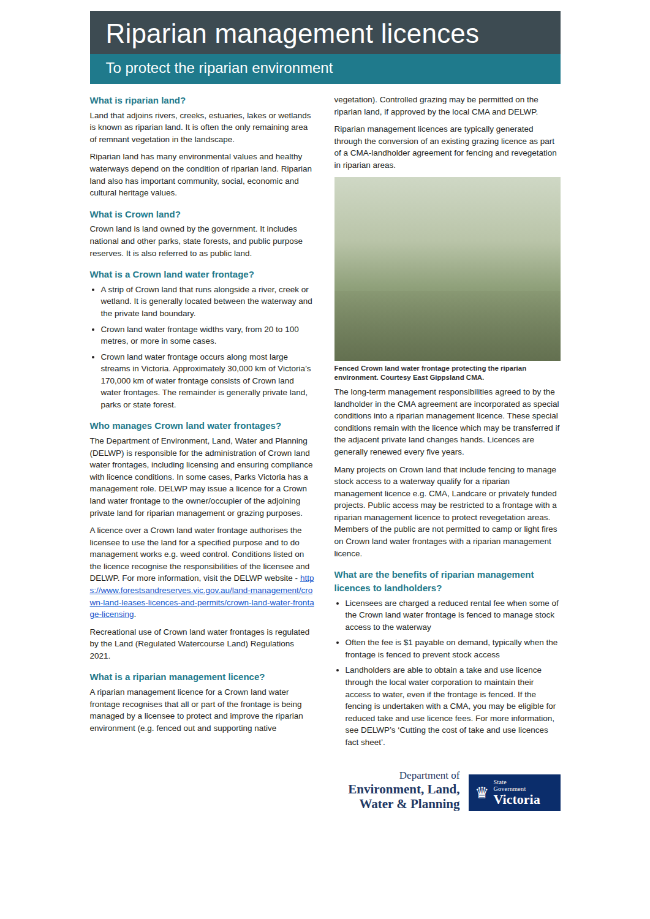Riparian management licences
To protect the riparian environment
What is riparian land?
Land that adjoins rivers, creeks, estuaries, lakes or wetlands is known as riparian land. It is often the only remaining area of remnant vegetation in the landscape.
Riparian land has many environmental values and healthy waterways depend on the condition of riparian land. Riparian land also has important community, social, economic and cultural heritage values.
What is Crown land?
Crown land is land owned by the government. It includes national and other parks, state forests, and public purpose reserves. It is also referred to as public land.
What is a Crown land water frontage?
A strip of Crown land that runs alongside a river, creek or wetland. It is generally located between the waterway and the private land boundary.
Crown land water frontage widths vary, from 20 to 100 metres, or more in some cases.
Crown land water frontage occurs along most large streams in Victoria. Approximately 30,000 km of Victoria’s 170,000 km of water frontage consists of Crown land water frontages. The remainder is generally private land, parks or state forest.
Who manages Crown land water frontages?
The Department of Environment, Land, Water and Planning (DELWP) is responsible for the administration of Crown land water frontages, including licensing and ensuring compliance with licence conditions. In some cases, Parks Victoria has a management role. DELWP may issue a licence for a Crown land water frontage to the owner/occupier of the adjoining private land for riparian management or grazing purposes.
A licence over a Crown land water frontage authorises the licensee to use the land for a specified purpose and to do management works e.g. weed control. Conditions listed on the licence recognise the responsibilities of the licensee and DELWP. For more information, visit the DELWP website - https://www.forestsandreserves.vic.gov.au/land-management/crown-land-leases-licences-and-permits/crown-land-water-frontage-licensing.
Recreational use of Crown land water frontages is regulated by the Land (Regulated Watercourse Land) Regulations 2021.
What is a riparian management licence?
A riparian management licence for a Crown land water frontage recognises that all or part of the frontage is being managed by a licensee to protect and improve the riparian environment (e.g. fenced out and supporting native
vegetation). Controlled grazing may be permitted on the riparian land, if approved by the local CMA and DELWP.
Riparian management licences are typically generated through the conversion of an existing grazing licence as part of a CMA-landholder agreement for fencing and revegetation in riparian areas.
Fenced Crown land water frontage protecting the riparian environment. Courtesy East Gippsland CMA.
The long-term management responsibilities agreed to by the landholder in the CMA agreement are incorporated as special conditions into a riparian management licence. These special conditions remain with the licence which may be transferred if the adjacent private land changes hands. Licences are generally renewed every five years.
Many projects on Crown land that include fencing to manage stock access to a waterway qualify for a riparian management licence e.g. CMA, Landcare or privately funded projects. Public access may be restricted to a frontage with a riparian management licence to protect revegetation areas. Members of the public are not permitted to camp or light fires on Crown land water frontages with a riparian management licence.
What are the benefits of riparian management licences to landholders?
Licensees are charged a reduced rental fee when some of the Crown land water frontage is fenced to manage stock access to the waterway
Often the fee is $1 payable on demand, typically when the frontage is fenced to prevent stock access
Landholders are able to obtain a take and use licence through the local water corporation to maintain their access to water, even if the frontage is fenced. If the fencing is undertaken with a CMA, you may be eligible for reduced take and use licence fees. For more information, see DELWP’s ‘Cutting the cost of take and use licences fact sheet’.
Department of
Environment, Land,
Water & Planning
♛
State Government Victoria